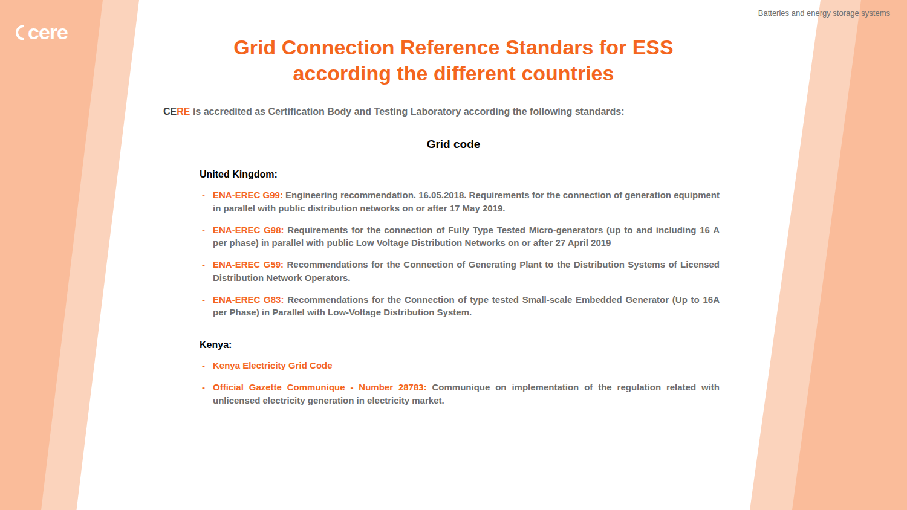Batteries and energy storage systems
cere
Grid Connection Reference Standars for ESS
according the different countries
CE RE is accredited as Certification Body and Testing Laboratory according the following standards:
Grid code
United Kingdom:
ENA-EREC G99: Engineering recommendation. 16.05.2018. Requirements for the connection of generation equipment in parallel with public distribution networks on or after 17 May 2019.
ENA-EREC G98: Requirements for the connection of Fully Type Tested Micro-generators (up to and including 16 A per phase) in parallel with public Low Voltage Distribution Networks on or after 27 April 2019
ENA-EREC G59: Recommendations for the Connection of Generating Plant to the Distribution Systems of Licensed Distribution Network Operators.
ENA-EREC G83: Recommendations for the Connection of type tested Small-scale Embedded Generator (Up to 16A per Phase) in Parallel with Low-Voltage Distribution System.
Kenya:
Kenya Electricity Grid Code
Official Gazette Communique - Number 28783: Communique on implementation of the regulation related with unlicensed electricity generation in electricity market.